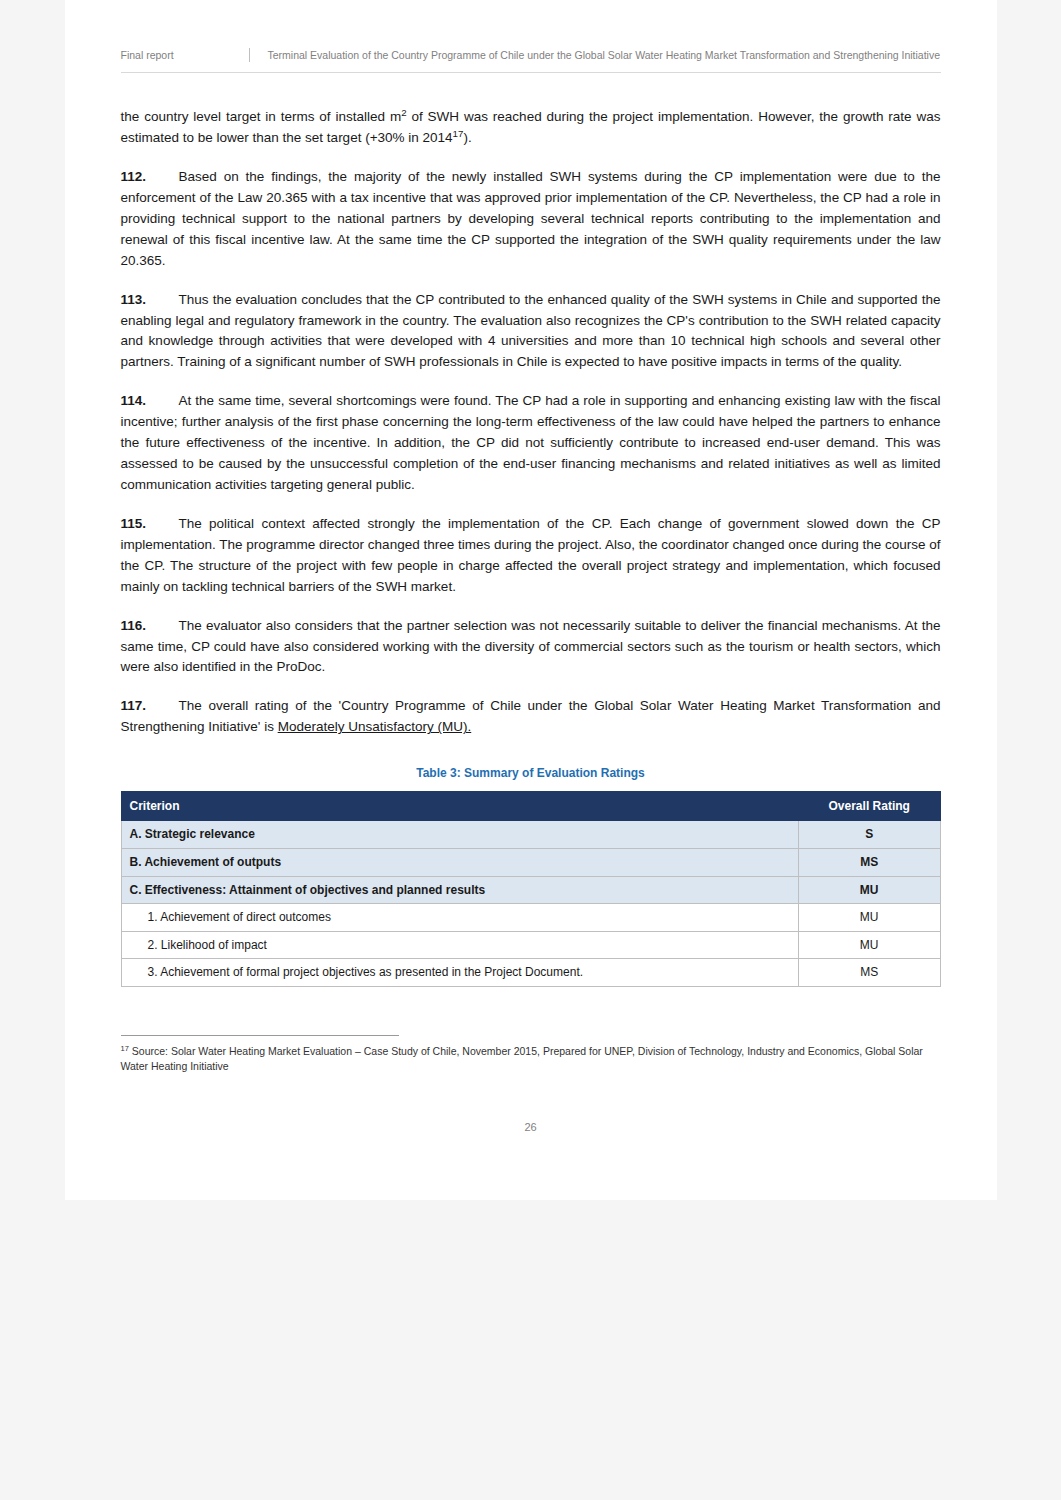Final report
Terminal Evaluation of the Country Programme of Chile under the Global Solar Water Heating Market Transformation and Strengthening Initiative
the country level target in terms of installed m2 of SWH was reached during the project implementation. However, the growth rate was estimated to be lower than the set target (+30% in 201417).
112. Based on the findings, the majority of the newly installed SWH systems during the CP implementation were due to the enforcement of the Law 20.365 with a tax incentive that was approved prior implementation of the CP. Nevertheless, the CP had a role in providing technical support to the national partners by developing several technical reports contributing to the implementation and renewal of this fiscal incentive law. At the same time the CP supported the integration of the SWH quality requirements under the law 20.365.
113. Thus the evaluation concludes that the CP contributed to the enhanced quality of the SWH systems in Chile and supported the enabling legal and regulatory framework in the country. The evaluation also recognizes the CP's contribution to the SWH related capacity and knowledge through activities that were developed with 4 universities and more than 10 technical high schools and several other partners. Training of a significant number of SWH professionals in Chile is expected to have positive impacts in terms of the quality.
114. At the same time, several shortcomings were found. The CP had a role in supporting and enhancing existing law with the fiscal incentive; further analysis of the first phase concerning the long-term effectiveness of the law could have helped the partners to enhance the future effectiveness of the incentive. In addition, the CP did not sufficiently contribute to increased end-user demand. This was assessed to be caused by the unsuccessful completion of the end-user financing mechanisms and related initiatives as well as limited communication activities targeting general public.
115. The political context affected strongly the implementation of the CP. Each change of government slowed down the CP implementation. The programme director changed three times during the project. Also, the coordinator changed once during the course of the CP. The structure of the project with few people in charge affected the overall project strategy and implementation, which focused mainly on tackling technical barriers of the SWH market.
116. The evaluator also considers that the partner selection was not necessarily suitable to deliver the financial mechanisms. At the same time, CP could have also considered working with the diversity of commercial sectors such as the tourism or health sectors, which were also identified in the ProDoc.
117. The overall rating of the 'Country Programme of Chile under the Global Solar Water Heating Market Transformation and Strengthening Initiative' is Moderately Unsatisfactory (MU).
Table 3: Summary of Evaluation Ratings
| Criterion | Overall Rating |
| --- | --- |
| A. Strategic relevance | S |
| B. Achievement of outputs | MS |
| C. Effectiveness: Attainment of objectives and planned results | MU |
| 1. Achievement of direct outcomes | MU |
| 2. Likelihood of impact | MU |
| 3. Achievement of formal project objectives as presented in the Project Document. | MS |
17 Source: Solar Water Heating Market Evaluation – Case Study of Chile, November 2015, Prepared for UNEP, Division of Technology, Industry and Economics, Global Solar Water Heating Initiative
26